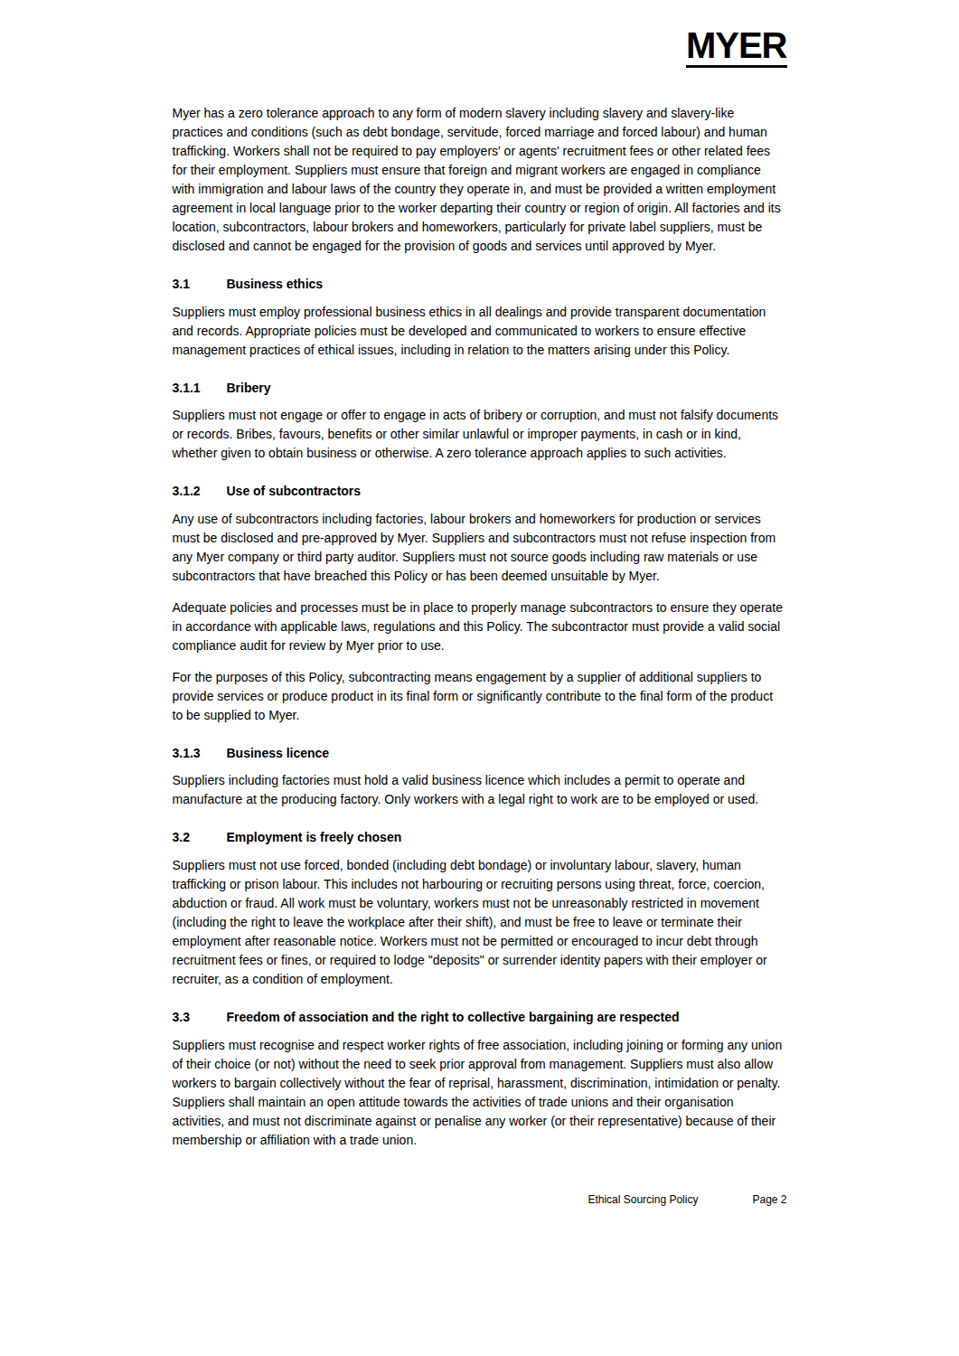MYER
Myer has a zero tolerance approach to any form of modern slavery including slavery and slavery-like practices and conditions (such as debt bondage, servitude, forced marriage and forced labour) and human trafficking. Workers shall not be required to pay employers' or agents' recruitment fees or other related fees for their employment. Suppliers must ensure that foreign and migrant workers are engaged in compliance with immigration and labour laws of the country they operate in, and must be provided a written employment agreement in local language prior to the worker departing their country or region of origin. All factories and its location, subcontractors, labour brokers and homeworkers, particularly for private label suppliers, must be disclosed and cannot be engaged for the provision of goods and services until approved by Myer.
3.1 Business ethics
Suppliers must employ professional business ethics in all dealings and provide transparent documentation and records. Appropriate policies must be developed and communicated to workers to ensure effective management practices of ethical issues, including in relation to the matters arising under this Policy.
3.1.1 Bribery
Suppliers must not engage or offer to engage in acts of bribery or corruption, and must not falsify documents or records. Bribes, favours, benefits or other similar unlawful or improper payments, in cash or in kind, whether given to obtain business or otherwise. A zero tolerance approach applies to such activities.
3.1.2 Use of subcontractors
Any use of subcontractors including factories, labour brokers and homeworkers for production or services must be disclosed and pre-approved by Myer. Suppliers and subcontractors must not refuse inspection from any Myer company or third party auditor. Suppliers must not source goods including raw materials or use subcontractors that have breached this Policy or has been deemed unsuitable by Myer.
Adequate policies and processes must be in place to properly manage subcontractors to ensure they operate in accordance with applicable laws, regulations and this Policy. The subcontractor must provide a valid social compliance audit for review by Myer prior to use.
For the purposes of this Policy, subcontracting means engagement by a supplier of additional suppliers to provide services or produce product in its final form or significantly contribute to the final form of the product to be supplied to Myer.
3.1.3 Business licence
Suppliers including factories must hold a valid business licence which includes a permit to operate and manufacture at the producing factory. Only workers with a legal right to work are to be employed or used.
3.2 Employment is freely chosen
Suppliers must not use forced, bonded (including debt bondage) or involuntary labour, slavery, human trafficking or prison labour. This includes not harbouring or recruiting persons using threat, force, coercion, abduction or fraud. All work must be voluntary, workers must not be unreasonably restricted in movement (including the right to leave the workplace after their shift), and must be free to leave or terminate their employment after reasonable notice. Workers must not be permitted or encouraged to incur debt through recruitment fees or fines, or required to lodge "deposits" or surrender identity papers with their employer or recruiter, as a condition of employment.
3.3 Freedom of association and the right to collective bargaining are respected
Suppliers must recognise and respect worker rights of free association, including joining or forming any union of their choice (or not) without the need to seek prior approval from management. Suppliers must also allow workers to bargain collectively without the fear of reprisal, harassment, discrimination, intimidation or penalty. Suppliers shall maintain an open attitude towards the activities of trade unions and their organisation activities, and must not discriminate against or penalise any worker (or their representative) because of their membership or affiliation with a trade union.
Ethical Sourcing Policy Page 2